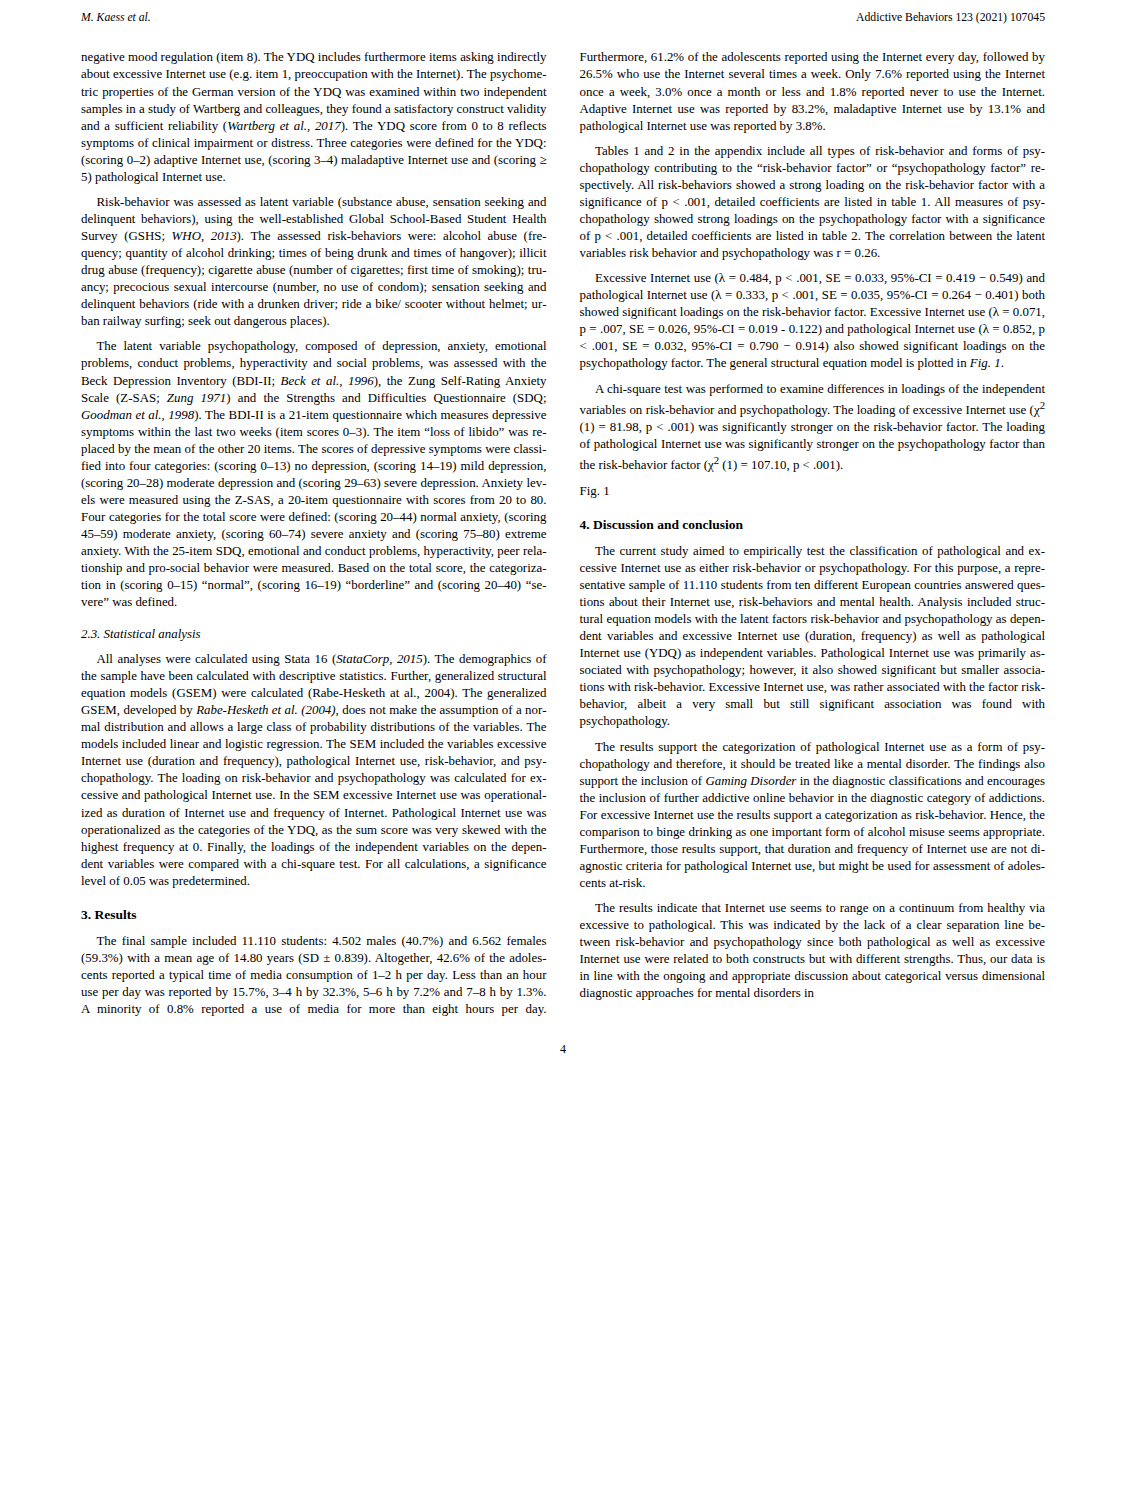M. Kaess et al.
Addictive Behaviors 123 (2021) 107045
negative mood regulation (item 8). The YDQ includes furthermore items asking indirectly about excessive Internet use (e.g. item 1, preoccupation with the Internet). The psychometric properties of the German version of the YDQ was examined within two independent samples in a study of Wartberg and colleagues, they found a satisfactory construct validity and a sufficient reliability (Wartberg et al., 2017). The YDQ score from 0 to 8 reflects symptoms of clinical impairment or distress. Three categories were defined for the YDQ: (scoring 0–2) adaptive Internet use, (scoring 3–4) maladaptive Internet use and (scoring ≥ 5) pathological Internet use.
Risk-behavior was assessed as latent variable (substance abuse, sensation seeking and delinquent behaviors), using the well-established Global School-Based Student Health Survey (GSHS; WHO, 2013). The assessed risk-behaviors were: alcohol abuse (frequency; quantity of alcohol drinking; times of being drunk and times of hangover); illicit drug abuse (frequency); cigarette abuse (number of cigarettes; first time of smoking); truancy; precocious sexual intercourse (number, no use of condom); sensation seeking and delinquent behaviors (ride with a drunken driver; ride a bike/ scooter without helmet; urban railway surfing; seek out dangerous places).
The latent variable psychopathology, composed of depression, anxiety, emotional problems, conduct problems, hyperactivity and social problems, was assessed with the Beck Depression Inventory (BDI-II; Beck et al., 1996), the Zung Self-Rating Anxiety Scale (Z-SAS; Zung 1971) and the Strengths and Difficulties Questionnaire (SDQ; Goodman et al., 1998). The BDI-II is a 21-item questionnaire which measures depressive symptoms within the last two weeks (item scores 0–3). The item “loss of libido” was replaced by the mean of the other 20 items. The scores of depressive symptoms were classified into four categories: (scoring 0–13) no depression, (scoring 14–19) mild depression, (scoring 20–28) moderate depression and (scoring 29–63) severe depression. Anxiety levels were measured using the Z-SAS, a 20-item questionnaire with scores from 20 to 80. Four categories for the total score were defined: (scoring 20–44) normal anxiety, (scoring 45–59) moderate anxiety, (scoring 60–74) severe anxiety and (scoring 75–80) extreme anxiety. With the 25-item SDQ, emotional and conduct problems, hyperactivity, peer relationship and pro-social behavior were measured. Based on the total score, the categorization in (scoring 0–15) “normal”, (scoring 16–19) “borderline” and (scoring 20–40) “severe” was defined.
2.3. Statistical analysis
All analyses were calculated using Stata 16 (StataCorp, 2015). The demographics of the sample have been calculated with descriptive statistics. Further, generalized structural equation models (GSEM) were calculated (Rabe-Hesketh at al., 2004). The generalized GSEM, developed by Rabe-Hesketh et al. (2004), does not make the assumption of a normal distribution and allows a large class of probability distributions of the variables. The models included linear and logistic regression. The SEM included the variables excessive Internet use (duration and frequency), pathological Internet use, risk-behavior, and psychopathology. The loading on risk-behavior and psychopathology was calculated for excessive and pathological Internet use. In the SEM excessive Internet use was operationalized as duration of Internet use and frequency of Internet. Pathological Internet use was operationalized as the categories of the YDQ, as the sum score was very skewed with the highest frequency at 0. Finally, the loadings of the independent variables on the dependent variables were compared with a chi-square test. For all calculations, a significance level of 0.05 was predetermined.
3. Results
The final sample included 11.110 students: 4.502 males (40.7%) and 6.562 females (59.3%) with a mean age of 14.80 years (SD ± 0.839). Altogether, 42.6% of the adolescents reported a typical time of media consumption of 1–2 h per day. Less than an hour use per day was reported by 15.7%, 3–4 h by 32.3%, 5–6 h by 7.2% and 7–8 h by 1.3%. A minority of 0.8% reported a use of media for more than eight hours per day. Furthermore, 61.2% of the adolescents reported using the Internet every day, followed by 26.5% who use the Internet several times a week. Only 7.6% reported using the Internet once a week, 3.0% once a month or less and 1.8% reported never to use the Internet. Adaptive Internet use was reported by 83.2%, maladaptive Internet use by 13.1% and pathological Internet use was reported by 3.8%.
Tables 1 and 2 in the appendix include all types of risk-behavior and forms of psychopathology contributing to the “risk-behavior factor” or “psychopathology factor” respectively. All risk-behaviors showed a strong loading on the risk-behavior factor with a significance of p < .001, detailed coefficients are listed in table 1. All measures of psychopathology showed strong loadings on the psychopathology factor with a significance of p < .001, detailed coefficients are listed in table 2. The correlation between the latent variables risk behavior and psychopathology was r = 0.26.
Excessive Internet use (λ = 0.484, p < .001, SE = 0.033, 95%-CI = 0.419 − 0.549) and pathological Internet use (λ = 0.333, p < .001, SE = 0.035, 95%-CI = 0.264 − 0.401) both showed significant loadings on the risk-behavior factor. Excessive Internet use (λ = 0.071, p = .007, SE = 0.026, 95%-CI = 0.019 - 0.122) and pathological Internet use (λ = 0.852, p < .001, SE = 0.032, 95%-CI = 0.790 − 0.914) also showed significant loadings on the psychopathology factor. The general structural equation model is plotted in Fig. 1.
A chi-square test was performed to examine differences in loadings of the independent variables on risk-behavior and psychopathology. The loading of excessive Internet use (χ2 (1) = 81.98, p < .001) was significantly stronger on the risk-behavior factor. The loading of pathological Internet use was significantly stronger on the psychopathology factor than the risk-behavior factor (χ2 (1) = 107.10, p < .001).
Fig. 1
4. Discussion and conclusion
The current study aimed to empirically test the classification of pathological and excessive Internet use as either risk-behavior or psychopathology. For this purpose, a representative sample of 11.110 students from ten different European countries answered questions about their Internet use, risk-behaviors and mental health. Analysis included structural equation models with the latent factors risk-behavior and psychopathology as dependent variables and excessive Internet use (duration, frequency) as well as pathological Internet use (YDQ) as independent variables. Pathological Internet use was primarily associated with psychopathology; however, it also showed significant but smaller associations with risk-behavior. Excessive Internet use, was rather associated with the factor risk-behavior, albeit a very small but still significant association was found with psychopathology.
The results support the categorization of pathological Internet use as a form of psychopathology and therefore, it should be treated like a mental disorder. The findings also support the inclusion of Gaming Disorder in the diagnostic classifications and encourages the inclusion of further addictive online behavior in the diagnostic category of addictions. For excessive Internet use the results support a categorization as risk-behavior. Hence, the comparison to binge drinking as one important form of alcohol misuse seems appropriate. Furthermore, those results support, that duration and frequency of Internet use are not diagnostic criteria for pathological Internet use, but might be used for assessment of adolescents at-risk.
The results indicate that Internet use seems to range on a continuum from healthy via excessive to pathological. This was indicated by the lack of a clear separation line between risk-behavior and psychopathology since both pathological as well as excessive Internet use were related to both constructs but with different strengths. Thus, our data is in line with the ongoing and appropriate discussion about categorical versus dimensional diagnostic approaches for mental disorders in
4